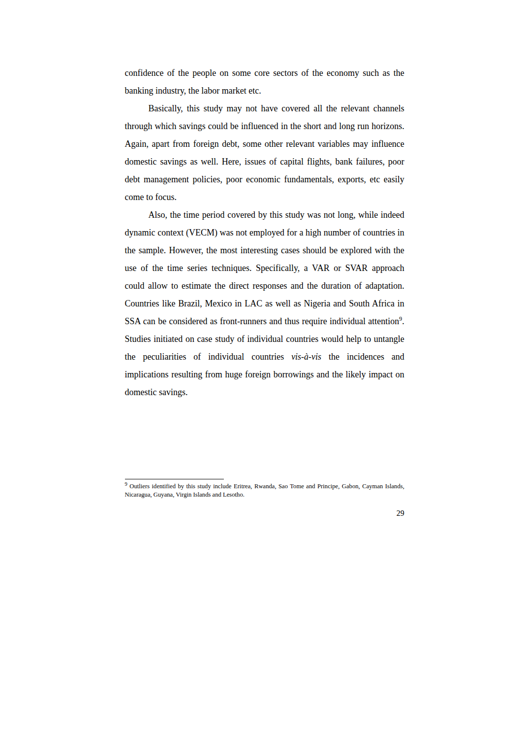confidence of the people on some core sectors of the economy such as the banking industry, the labor market etc.
Basically, this study may not have covered all the relevant channels through which savings could be influenced in the short and long run horizons. Again, apart from foreign debt, some other relevant variables may influence domestic savings as well. Here, issues of capital flights, bank failures, poor debt management policies, poor economic fundamentals, exports, etc easily come to focus.
Also, the time period covered by this study was not long, while indeed dynamic context (VECM) was not employed for a high number of countries in the sample. However, the most interesting cases should be explored with the use of the time series techniques. Specifically, a VAR or SVAR approach could allow to estimate the direct responses and the duration of adaptation. Countries like Brazil, Mexico in LAC as well as Nigeria and South Africa in SSA can be considered as front-runners and thus require individual attention9. Studies initiated on case study of individual countries would help to untangle the peculiarities of individual countries vis-à-vis the incidences and implications resulting from huge foreign borrowings and the likely impact on domestic savings.
9 Outliers identified by this study include Eritrea, Rwanda, Sao Tome and Principe, Gabon, Cayman Islands, Nicaragua, Guyana, Virgin Islands and Lesotho.
29